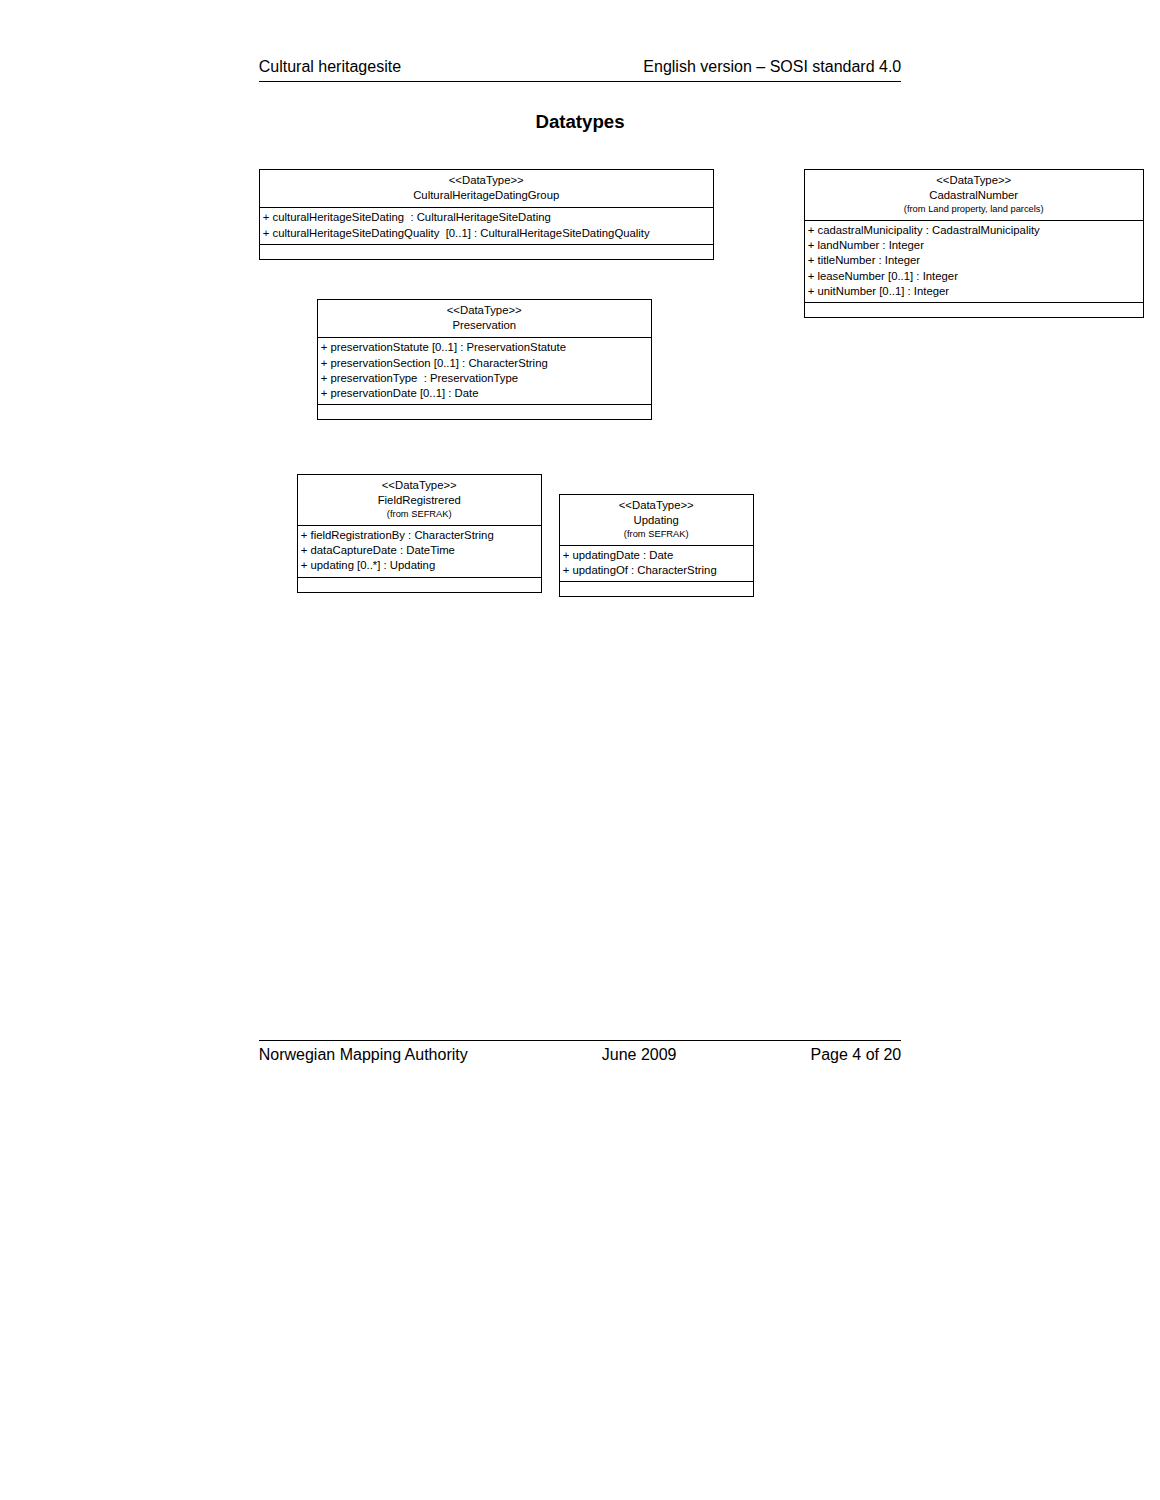Cultural heritagesite
English version – SOSI standard 4.0
Datatypes
<<DataType>> CulturalHeritageDatingGroup
+ culturalHeritageSiteDating : CulturalHeritageSiteDating
+ culturalHeritageSiteDatingQuality [0..1] : CulturalHeritageSiteDatingQuality
<<DataType>> CadastralNumber (from Land property, land parcels)
+ cadastralMunicipality : CadastralMunicipality
+ landNumber : Integer
+ titleNumber : Integer
+ leaseNumber [0..1] : Integer
+ unitNumber [0..1] : Integer
<<DataType>> Preservation
+ preservationStatute [0..1] : PreservationStatute
+ preservationSection [0..1] : CharacterString
+ preservationType : PreservationType
+ preservationDate [0..1] : Date
<<DataType>> FieldRegistrered (from SEFRAK)
+ fieldRegistrationBy : CharacterString
+ dataCaptureDate : DateTime
+ updating [0..*] : Updating
<<DataType>> Updating (from SEFRAK)
+ updatingDate : Date
+ updatingOf : CharacterString
Norwegian Mapping Authority
June 2009
Page 4 of 20